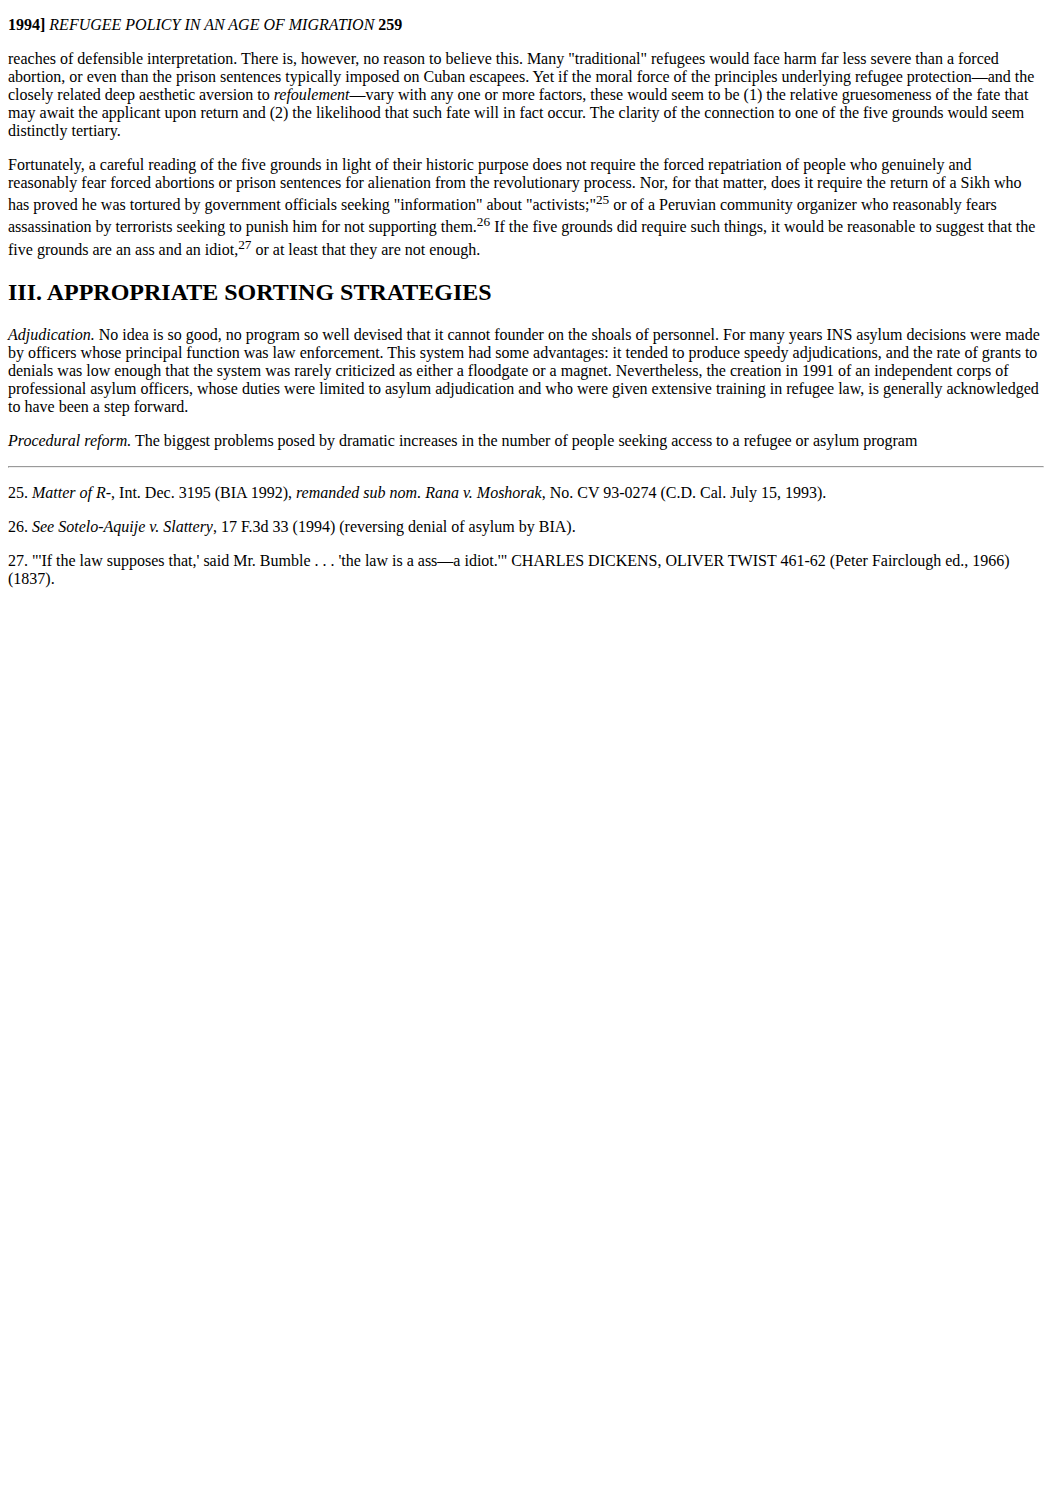1994] REFUGEE POLICY IN AN AGE OF MIGRATION 259
reaches of defensible interpretation. There is, however, no reason to believe this. Many "traditional" refugees would face harm far less severe than a forced abortion, or even than the prison sentences typically imposed on Cuban escapees. Yet if the moral force of the principles underlying refugee protection—and the closely related deep aesthetic aversion to refoulement—vary with any one or more factors, these would seem to be (1) the relative gruesomeness of the fate that may await the applicant upon return and (2) the likelihood that such fate will in fact occur. The clarity of the connection to one of the five grounds would seem distinctly tertiary.
Fortunately, a careful reading of the five grounds in light of their historic purpose does not require the forced repatriation of people who genuinely and reasonably fear forced abortions or prison sentences for alienation from the revolutionary process. Nor, for that matter, does it require the return of a Sikh who has proved he was tortured by government officials seeking "information" about "activists;"25 or of a Peruvian community organizer who reasonably fears assassination by terrorists seeking to punish him for not supporting them.26 If the five grounds did require such things, it would be reasonable to suggest that the five grounds are an ass and an idiot,27 or at least that they are not enough.
III. APPROPRIATE SORTING STRATEGIES
Adjudication. No idea is so good, no program so well devised that it cannot founder on the shoals of personnel. For many years INS asylum decisions were made by officers whose principal function was law enforcement. This system had some advantages: it tended to produce speedy adjudications, and the rate of grants to denials was low enough that the system was rarely criticized as either a floodgate or a magnet. Nevertheless, the creation in 1991 of an independent corps of professional asylum officers, whose duties were limited to asylum adjudication and who were given extensive training in refugee law, is generally acknowledged to have been a step forward.
Procedural reform. The biggest problems posed by dramatic increases in the number of people seeking access to a refugee or asylum program
25. Matter of R-, Int. Dec. 3195 (BIA 1992), remanded sub nom. Rana v. Moshorak, No. CV 93-0274 (C.D. Cal. July 15, 1993).
26. See Sotelo-Aquije v. Slattery, 17 F.3d 33 (1994) (reversing denial of asylum by BIA).
27. "'If the law supposes that,' said Mr. Bumble . . . 'the law is a ass—a idiot.'" CHARLES DICKENS, OLIVER TWIST 461-62 (Peter Fairclough ed., 1966) (1837).